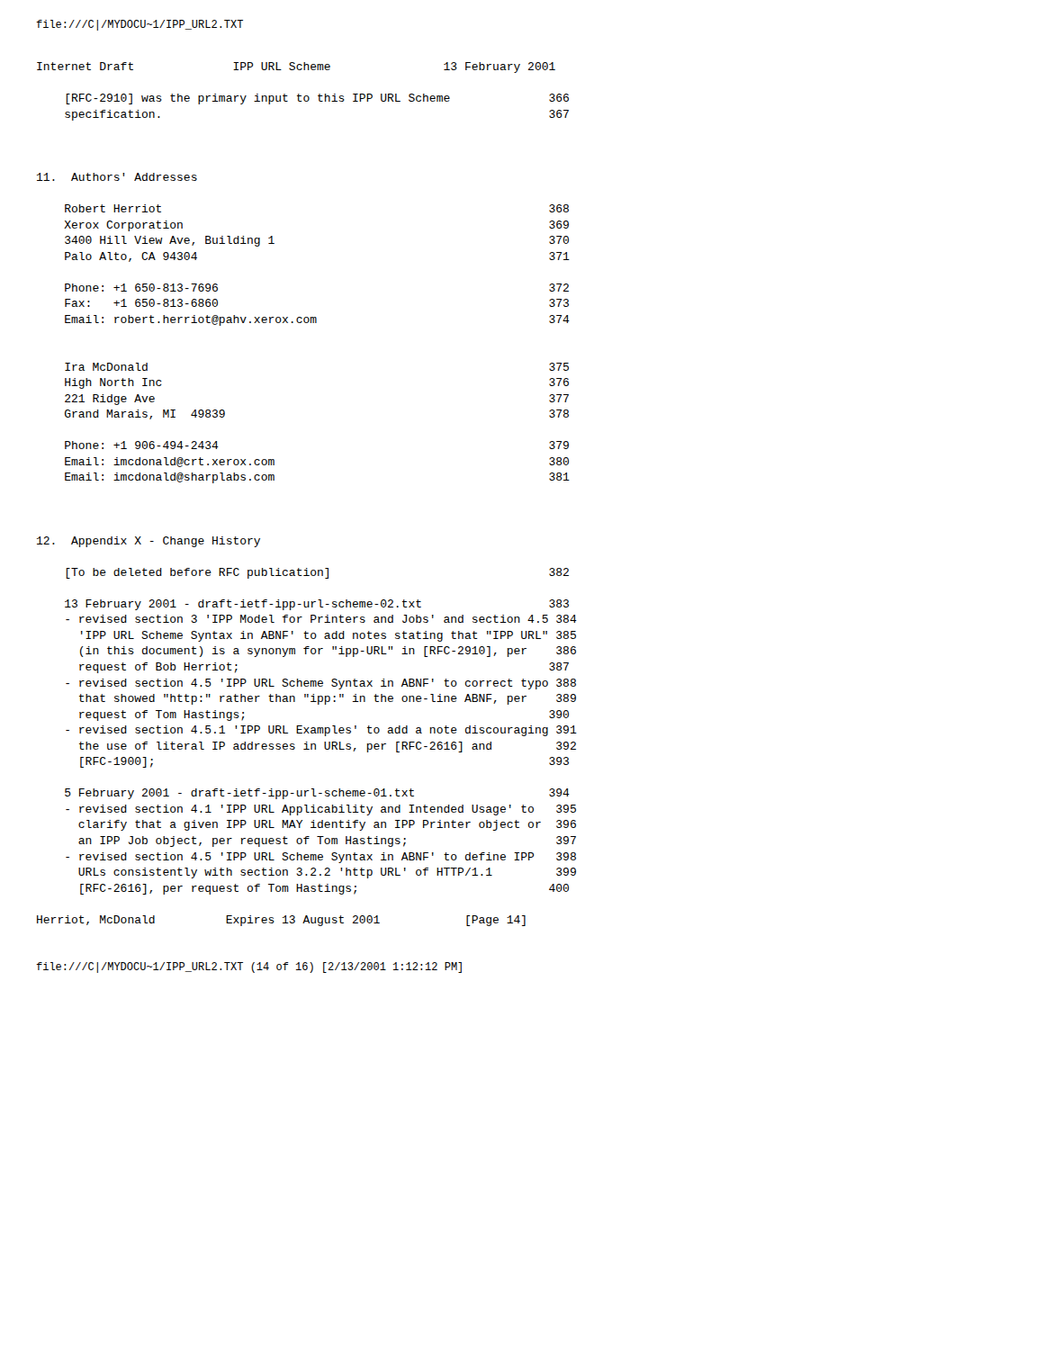file:///C|/MYDOCU~1/IPP_URL2.TXT
Internet Draft              IPP URL Scheme                13 February 2001

    [RFC-2910] was the primary input to this IPP URL Scheme              366
    specification.                                                       367



11.  Authors' Addresses

    Robert Herriot                                                       368
    Xerox Corporation                                                    369
    3400 Hill View Ave, Building 1                                       370
    Palo Alto, CA 94304                                                  371

    Phone: +1 650-813-7696                                               372
    Fax:   +1 650-813-6860                                               373
    Email: robert.herriot@pahv.xerox.com                                 374


    Ira McDonald                                                         375
    High North Inc                                                       376
    221 Ridge Ave                                                        377
    Grand Marais, MI  49839                                              378

    Phone: +1 906-494-2434                                               379
    Email: imcdonald@crt.xerox.com                                       380
    Email: imcdonald@sharplabs.com                                       381



12.  Appendix X - Change History

    [To be deleted before RFC publication]                               382

    13 February 2001 - draft-ietf-ipp-url-scheme-02.txt                  383
    - revised section 3 'IPP Model for Printers and Jobs' and section 4.5 384
      'IPP URL Scheme Syntax in ABNF' to add notes stating that "IPP URL" 385
      (in this document) is a synonym for "ipp-URL" in [RFC-2910], per    386
      request of Bob Herriot;                                            387
    - revised section 4.5 'IPP URL Scheme Syntax in ABNF' to correct typo 388
      that showed "http:" rather than "ipp:" in the one-line ABNF, per    389
      request of Tom Hastings;                                           390
    - revised section 4.5.1 'IPP URL Examples' to add a note discouraging 391
      the use of literal IP addresses in URLs, per [RFC-2616] and         392
      [RFC-1900];                                                        393

    5 February 2001 - draft-ietf-ipp-url-scheme-01.txt                   394
    - revised section 4.1 'IPP URL Applicability and Intended Usage' to   395
      clarify that a given IPP URL MAY identify an IPP Printer object or  396
      an IPP Job object, per request of Tom Hastings;                     397
    - revised section 4.5 'IPP URL Scheme Syntax in ABNF' to define IPP   398
      URLs consistently with section 3.2.2 'http URL' of HTTP/1.1         399
      [RFC-2616], per request of Tom Hastings;                           400

Herriot, McDonald          Expires 13 August 2001            [Page 14]
file:///C|/MYDOCU~1/IPP_URL2.TXT (14 of 16) [2/13/2001 1:12:12 PM]